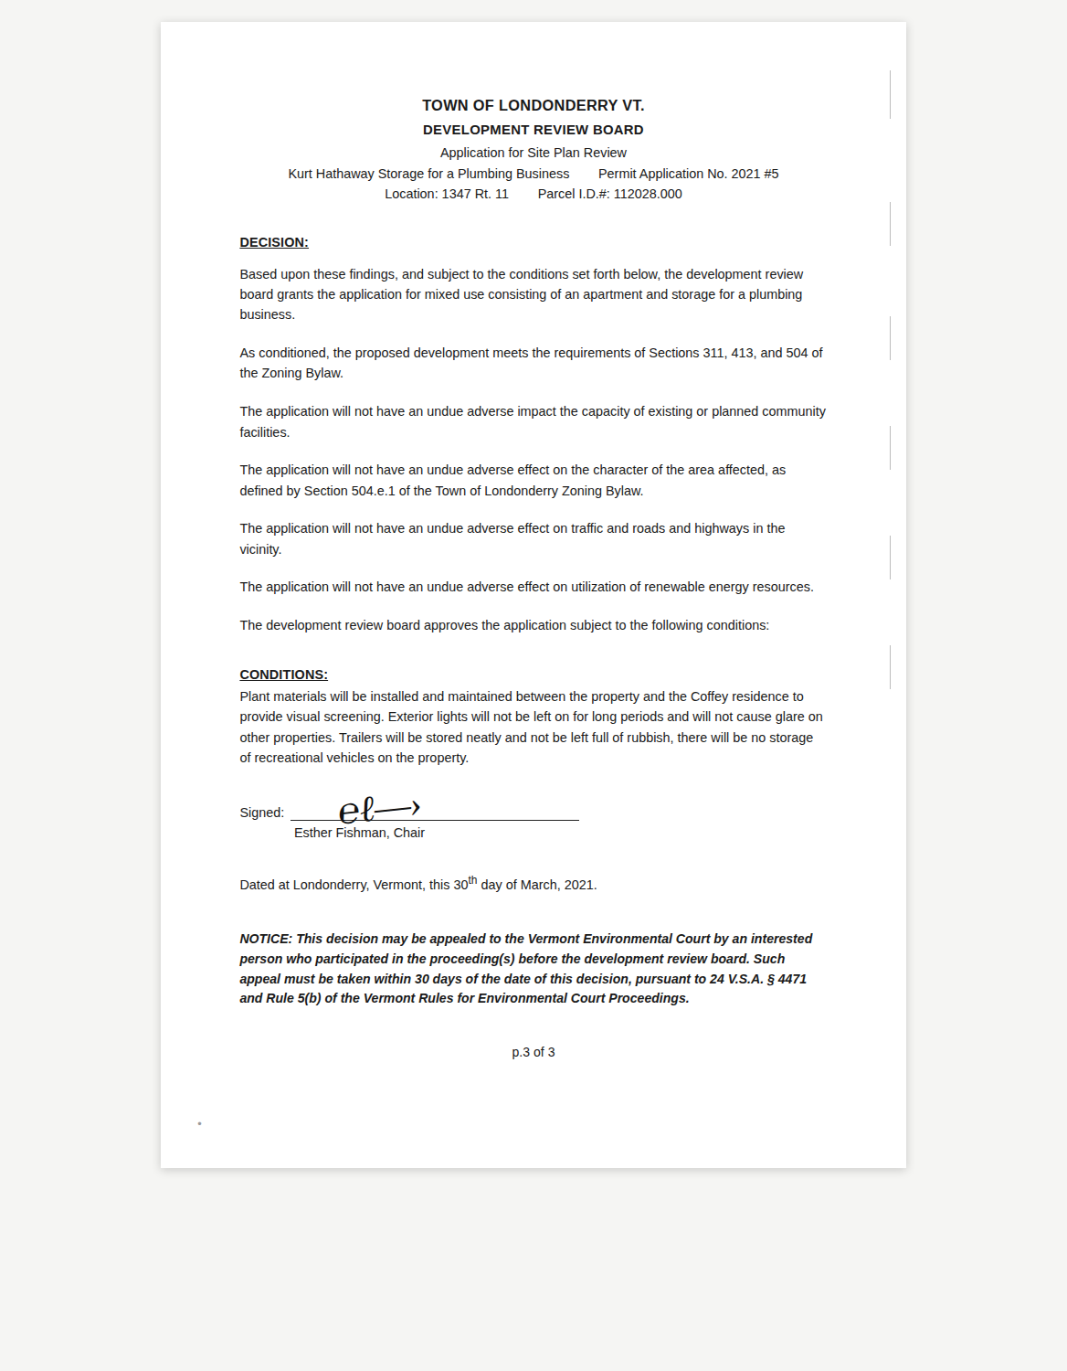Town of Londonderry VT.
Development Review Board
Application for Site Plan Review
Kurt Hathaway Storage for a Plumbing Business Permit Application No. 2021 #5
Location: 1347 Rt. 11 Parcel I.D.#: 112028.000
DECISION:
Based upon these findings, and subject to the conditions set forth below, the development review board grants the application for mixed use consisting of an apartment and storage for a plumbing business.
As conditioned, the proposed development meets the requirements of Sections 311, 413, and 504 of the Zoning Bylaw.
The application will not have an undue adverse impact the capacity of existing or planned community facilities.
The application will not have an undue adverse effect on the character of the area affected, as defined by Section 504.e.1 of the Town of Londonderry Zoning Bylaw.
The application will not have an undue adverse effect on traffic and roads and highways in the vicinity.
The application will not have an undue adverse effect on utilization of renewable energy resources.
The development review board approves the application subject to the following conditions:
CONDITIONS:
Plant materials will be installed and maintained between the property and the Coffey residence to provide visual screening. Exterior lights will not be left on for long periods and will not cause glare on other properties. Trailers will be stored neatly and not be left full of rubbish, there will be no storage of recreational vehicles on the property.
Signed: ℮ ℓ — ›
Esther Fishman, Chair
Dated at Londonderry, Vermont, this 30th day of March, 2021.
NOTICE: This decision may be appealed to the Vermont Environmental Court by an interested person who participated in the proceeding(s) before the development review board. Such appeal must be taken within 30 days of the date of this decision, pursuant to 24 V.S.A. § 4471 and Rule 5(b) of the Vermont Rules for Environmental Court Proceedings.
p.3 of 3
•